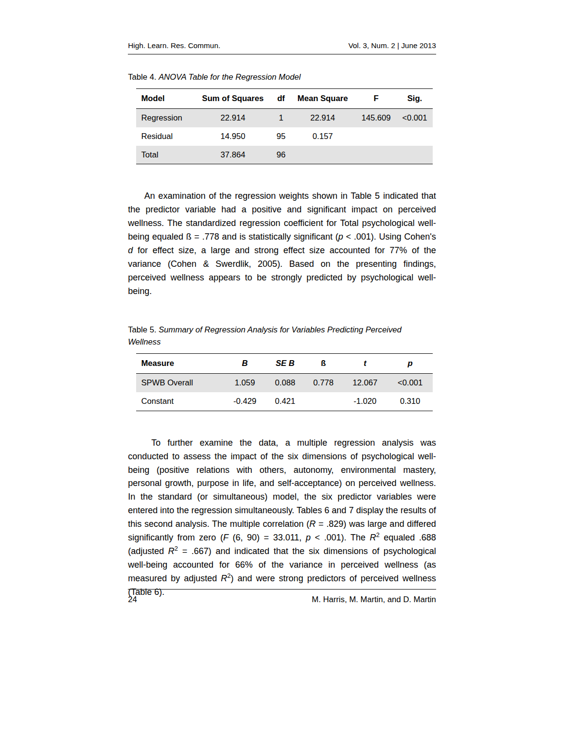High. Learn. Res. Commun.
Vol. 3, Num. 2 | June 2013
Table 4. ANOVA Table for the Regression Model
| Model | Sum of Squares | df | Mean Square | F | Sig. |
| --- | --- | --- | --- | --- | --- |
| Regression | 22.914 | 1 | 22.914 | 145.609 | <0.001 |
| Residual | 14.950 | 95 | 0.157 | | |
| Total | 37.864 | 96 | | | |
An examination of the regression weights shown in Table 5 indicated that the predictor variable had a positive and significant impact on perceived wellness. The standardized regression coefficient for Total psychological well-being equaled ß = .778 and is statistically significant (p < .001). Using Cohen's d for effect size, a large and strong effect size accounted for 77% of the variance (Cohen & Swerdlik, 2005). Based on the presenting findings, perceived wellness appears to be strongly predicted by psychological well-being.
Table 5. Summary of Regression Analysis for Variables Predicting Perceived Wellness
| Measure | B | SE B | ß | t | p |
| --- | --- | --- | --- | --- | --- |
| SPWB Overall | 1.059 | 0.088 | 0.778 | 12.067 | <0.001 |
| Constant | -0.429 | 0.421 | | -1.020 | 0.310 |
To further examine the data, a multiple regression analysis was conducted to assess the impact of the six dimensions of psychological well-being (positive relations with others, autonomy, environmental mastery, personal growth, purpose in life, and self-acceptance) on perceived wellness. In the standard (or simultaneous) model, the six predictor variables were entered into the regression simultaneously. Tables 6 and 7 display the results of this second analysis. The multiple correlation (R = .829) was large and differed significantly from zero (F (6, 90) = 33.011, p < .001). The R2 equaled .688 (adjusted R2 = .667) and indicated that the six dimensions of psychological well-being accounted for 66% of the variance in perceived wellness (as measured by adjusted R2) and were strong predictors of perceived wellness (Table 6).
24
M. Harris, M. Martin, and D. Martin